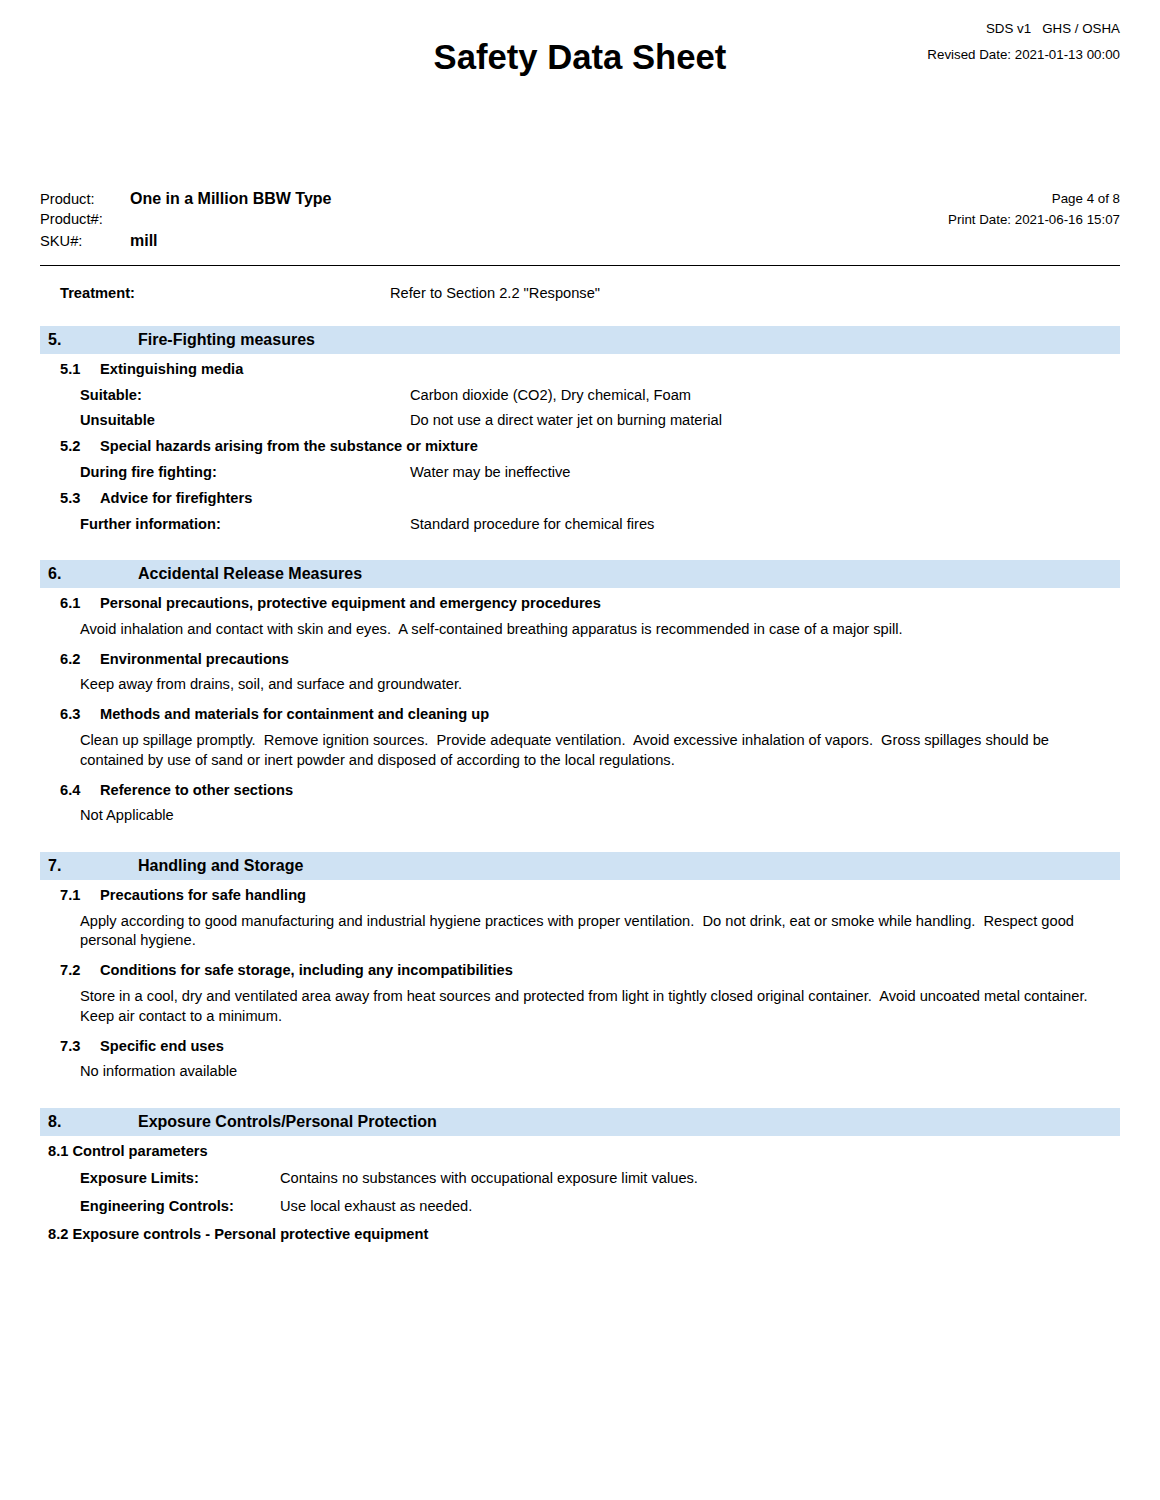SDS v1 GHS / OSHA
Revised Date: 2021-01-13 00:00
Safety Data Sheet
Product:
One in a Million BBW Type
Product#:
SKU#:
mill
Page 4 of 8
Print Date: 2021-06-16 15:07
Treatment:
Refer to Section 2.2 "Response"
5.
Fire-Fighting measures
5.1
Extinguishing media
Suitable:
Carbon dioxide (CO2), Dry chemical, Foam
Unsuitable
Do not use a direct water jet on burning material
5.2
Special hazards arising from the substance or mixture
During fire fighting:
Water may be ineffective
5.3
Advice for firefighters
Further information:
Standard procedure for chemical fires
6.
Accidental Release Measures
6.1
Personal precautions, protective equipment and emergency procedures
Avoid inhalation and contact with skin and eyes. A self-contained breathing apparatus is recommended in case of a major spill.
6.2
Environmental precautions
Keep away from drains, soil, and surface and groundwater.
6.3
Methods and materials for containment and cleaning up
Clean up spillage promptly. Remove ignition sources. Provide adequate ventilation. Avoid excessive inhalation of vapors. Gross spillages should be contained by use of sand or inert powder and disposed of according to the local regulations.
6.4
Reference to other sections
Not Applicable
7.
Handling and Storage
7.1
Precautions for safe handling
Apply according to good manufacturing and industrial hygiene practices with proper ventilation. Do not drink, eat or smoke while handling. Respect good personal hygiene.
7.2
Conditions for safe storage, including any incompatibilities
Store in a cool, dry and ventilated area away from heat sources and protected from light in tightly closed original container. Avoid uncoated metal container. Keep air contact to a minimum.
7.3
Specific end uses
No information available
8.
Exposure Controls/Personal Protection
8.1 Control parameters
Exposure Limits:
Contains no substances with occupational exposure limit values.
Engineering Controls:
Use local exhaust as needed.
8.2 Exposure controls - Personal protective equipment